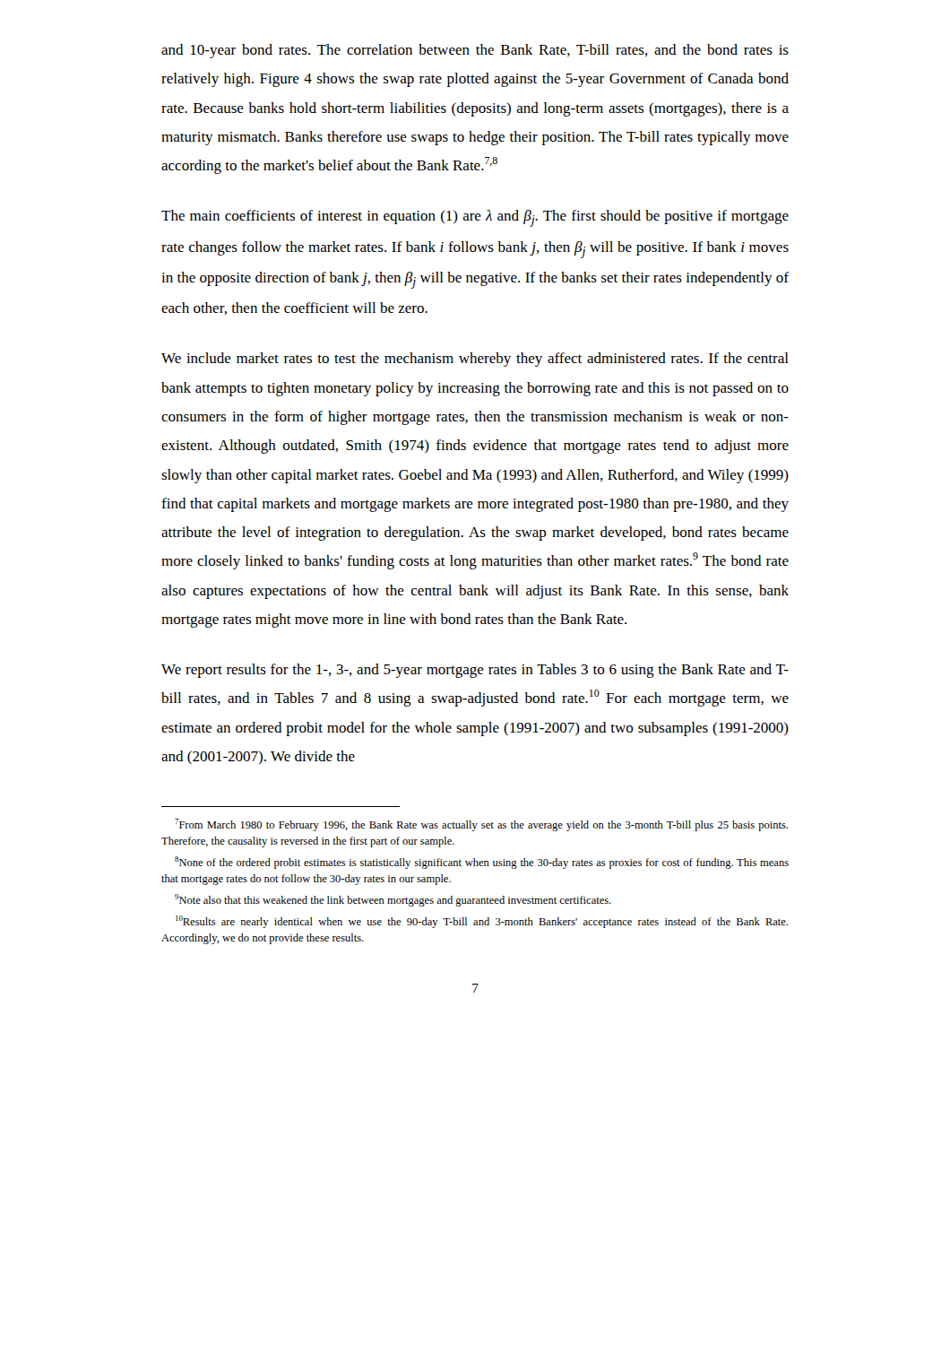and 10-year bond rates. The correlation between the Bank Rate, T-bill rates, and the bond rates is relatively high. Figure 4 shows the swap rate plotted against the 5-year Government of Canada bond rate. Because banks hold short-term liabilities (deposits) and long-term assets (mortgages), there is a maturity mismatch. Banks therefore use swaps to hedge their position. The T-bill rates typically move according to the market's belief about the Bank Rate.7,8
The main coefficients of interest in equation (1) are λ and βj. The first should be positive if mortgage rate changes follow the market rates. If bank i follows bank j, then βj will be positive. If bank i moves in the opposite direction of bank j, then βj will be negative. If the banks set their rates independently of each other, then the coefficient will be zero.
We include market rates to test the mechanism whereby they affect administered rates. If the central bank attempts to tighten monetary policy by increasing the borrowing rate and this is not passed on to consumers in the form of higher mortgage rates, then the transmission mechanism is weak or non-existent. Although outdated, Smith (1974) finds evidence that mortgage rates tend to adjust more slowly than other capital market rates. Goebel and Ma (1993) and Allen, Rutherford, and Wiley (1999) find that capital markets and mortgage markets are more integrated post-1980 than pre-1980, and they attribute the level of integration to deregulation. As the swap market developed, bond rates became more closely linked to banks' funding costs at long maturities than other market rates.9 The bond rate also captures expectations of how the central bank will adjust its Bank Rate. In this sense, bank mortgage rates might move more in line with bond rates than the Bank Rate.
We report results for the 1-, 3-, and 5-year mortgage rates in Tables 3 to 6 using the Bank Rate and T-bill rates, and in Tables 7 and 8 using a swap-adjusted bond rate.10 For each mortgage term, we estimate an ordered probit model for the whole sample (1991-2007) and two subsamples (1991-2000) and (2001-2007). We divide the
7From March 1980 to February 1996, the Bank Rate was actually set as the average yield on the 3-month T-bill plus 25 basis points. Therefore, the causality is reversed in the first part of our sample.
8None of the ordered probit estimates is statistically significant when using the 30-day rates as proxies for cost of funding. This means that mortgage rates do not follow the 30-day rates in our sample.
9Note also that this weakened the link between mortgages and guaranteed investment certificates.
10Results are nearly identical when we use the 90-day T-bill and 3-month Bankers' acceptance rates instead of the Bank Rate. Accordingly, we do not provide these results.
7